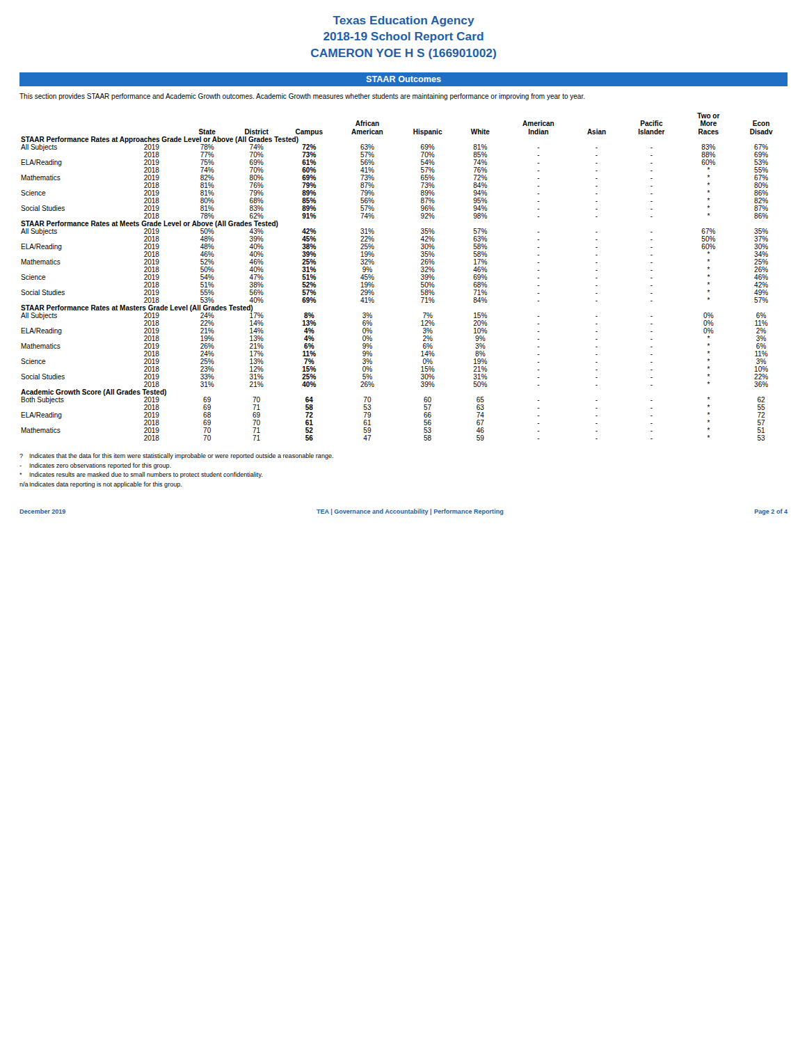Texas Education Agency
2018-19 School Report Card
CAMERON YOE H S (166901002)
STAAR Outcomes
This section provides STAAR performance and Academic Growth outcomes. Academic Growth measures whether students are maintaining performance or improving from year to year.
| | | | | | African | | | American | | Pacific | Two or More | Econ |
| --- | --- | --- | --- | --- | --- | --- | --- | --- | --- | --- | --- | --- |
| | | State | District | Campus | American | Hispanic | White | Indian | Asian | Islander | Races | Disadv |
| STAAR Performance Rates at Approaches Grade Level or Above (All Grades Tested) |
| All Subjects | 2019 | 78% | 74% | 72% | 63% | 69% | 81% | - | - | - | 83% | 67% |
| | 2018 | 77% | 70% | 73% | 57% | 70% | 85% | - | - | - | 88% | 69% |
| ELA/Reading | 2019 | 75% | 69% | 61% | 56% | 54% | 74% | - | - | - | 60% | 53% |
| | 2018 | 74% | 70% | 60% | 41% | 57% | 76% | - | - | - | * | 55% |
| Mathematics | 2019 | 82% | 80% | 69% | 73% | 65% | 72% | - | - | - | * | 67% |
| | 2018 | 81% | 76% | 79% | 87% | 73% | 84% | - | - | - | * | 80% |
| Science | 2019 | 81% | 79% | 89% | 79% | 89% | 94% | - | - | - | * | 86% |
| | 2018 | 80% | 68% | 85% | 56% | 87% | 95% | - | - | - | * | 82% |
| Social Studies | 2019 | 81% | 83% | 89% | 57% | 96% | 94% | - | - | - | * | 87% |
| | 2018 | 78% | 62% | 91% | 74% | 92% | 98% | - | - | - | * | 86% |
| STAAR Performance Rates at Meets Grade Level or Above (All Grades Tested) |
| All Subjects | 2019 | 50% | 43% | 42% | 31% | 35% | 57% | - | - | - | 67% | 35% |
| | 2018 | 48% | 39% | 45% | 22% | 42% | 63% | - | - | - | 50% | 37% |
| ELA/Reading | 2019 | 48% | 40% | 38% | 25% | 30% | 58% | - | - | - | 60% | 30% |
| | 2018 | 46% | 40% | 39% | 19% | 35% | 58% | - | - | - | * | 34% |
| Mathematics | 2019 | 52% | 46% | 25% | 32% | 26% | 17% | - | - | - | * | 25% |
| | 2018 | 50% | 40% | 31% | 9% | 32% | 46% | - | - | - | * | 26% |
| Science | 2019 | 54% | 47% | 51% | 45% | 39% | 69% | - | - | - | * | 46% |
| | 2018 | 51% | 38% | 52% | 19% | 50% | 68% | - | - | - | * | 42% |
| Social Studies | 2019 | 55% | 56% | 57% | 29% | 58% | 71% | - | - | - | * | 49% |
| | 2018 | 53% | 40% | 69% | 41% | 71% | 84% | - | - | - | * | 57% |
| STAAR Performance Rates at Masters Grade Level (All Grades Tested) |
| All Subjects | 2019 | 24% | 17% | 8% | 3% | 7% | 15% | - | - | - | 0% | 6% |
| | 2018 | 22% | 14% | 13% | 6% | 12% | 20% | - | - | - | 0% | 11% |
| ELA/Reading | 2019 | 21% | 14% | 4% | 0% | 3% | 10% | - | - | - | 0% | 2% |
| | 2018 | 19% | 13% | 4% | 0% | 2% | 9% | - | - | - | * | 3% |
| Mathematics | 2019 | 26% | 21% | 6% | 9% | 6% | 3% | - | - | - | * | 6% |
| | 2018 | 24% | 17% | 11% | 9% | 14% | 8% | - | - | - | * | 11% |
| Science | 2019 | 25% | 13% | 7% | 3% | 0% | 19% | - | - | - | * | 3% |
| | 2018 | 23% | 12% | 15% | 0% | 15% | 21% | - | - | - | * | 10% |
| Social Studies | 2019 | 33% | 31% | 25% | 5% | 30% | 31% | - | - | - | * | 22% |
| | 2018 | 31% | 21% | 40% | 26% | 39% | 50% | - | - | - | * | 36% |
| Academic Growth Score (All Grades Tested) |
| Both Subjects | 2019 | 69 | 70 | 64 | 70 | 60 | 65 | - | - | - | * | 62 |
| | 2018 | 69 | 71 | 58 | 53 | 57 | 63 | - | - | - | * | 55 |
| ELA/Reading | 2019 | 68 | 69 | 72 | 79 | 66 | 74 | - | - | - | * | 72 |
| | 2018 | 69 | 70 | 61 | 61 | 56 | 67 | - | - | - | * | 57 |
| Mathematics | 2019 | 70 | 71 | 52 | 59 | 53 | 46 | - | - | - | * | 51 |
| | 2018 | 70 | 71 | 56 | 47 | 58 | 59 | - | - | - | * | 53 |
?Indicates that the data for this item were statistically improbable or were reported outside a reasonable range.
-Indicates zero observations reported for this group.
*Indicates results are masked due to small numbers to protect student confidentiality.
n/a Indicates data reporting is not applicable for this group.
December 2019 Page 2 of 4
TEA | Governance and Accountability | Performance Reporting